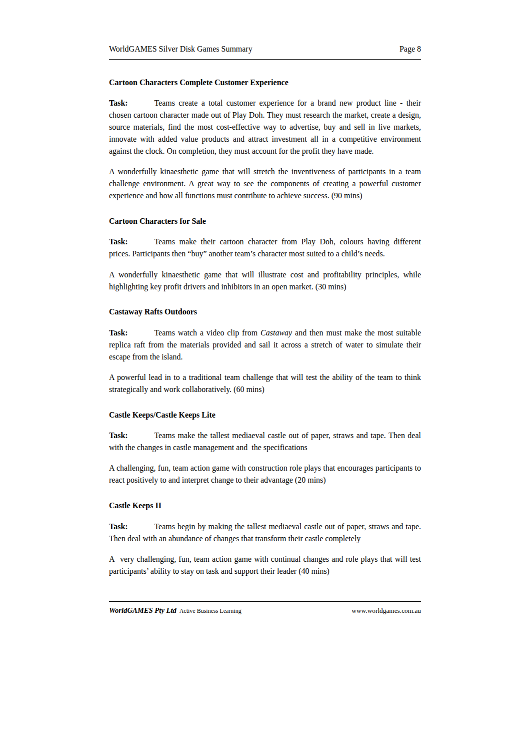WorldGAMES Silver Disk Games Summary
Page 8
Cartoon Characters Complete Customer Experience
Task: Teams create a total customer experience for a brand new product line - their chosen cartoon character made out of Play Doh. They must research the market, create a design, source materials, find the most cost-effective way to advertise, buy and sell in live markets, innovate with added value products and attract investment all in a competitive environment against the clock. On completion, they must account for the profit they have made.
A wonderfully kinaesthetic game that will stretch the inventiveness of participants in a team challenge environment. A great way to see the components of creating a powerful customer experience and how all functions must contribute to achieve success. (90 mins)
Cartoon Characters for Sale
Task: Teams make their cartoon character from Play Doh, colours having different prices. Participants then “buy” another team’s character most suited to a child’s needs.
A wonderfully kinaesthetic game that will illustrate cost and profitability principles, while highlighting key profit drivers and inhibitors in an open market. (30 mins)
Castaway Rafts Outdoors
Task: Teams watch a video clip from Castaway and then must make the most suitable replica raft from the materials provided and sail it across a stretch of water to simulate their escape from the island.
A powerful lead in to a traditional team challenge that will test the ability of the team to think strategically and work collaboratively. (60 mins)
Castle Keeps/Castle Keeps Lite
Task: Teams make the tallest mediaeval castle out of paper, straws and tape. Then deal with the changes in castle management and the specifications
A challenging, fun, team action game with construction role plays that encourages participants to react positively to and interpret change to their advantage (20 mins)
Castle Keeps II
Task: Teams begin by making the tallest mediaeval castle out of paper, straws and tape. Then deal with an abundance of changes that transform their castle completely
A very challenging, fun, team action game with continual changes and role plays that will test participants’ ability to stay on task and support their leader (40 mins)
WorldGAMES Pty Ltd Active Business Learning
www.worldgames.com.au